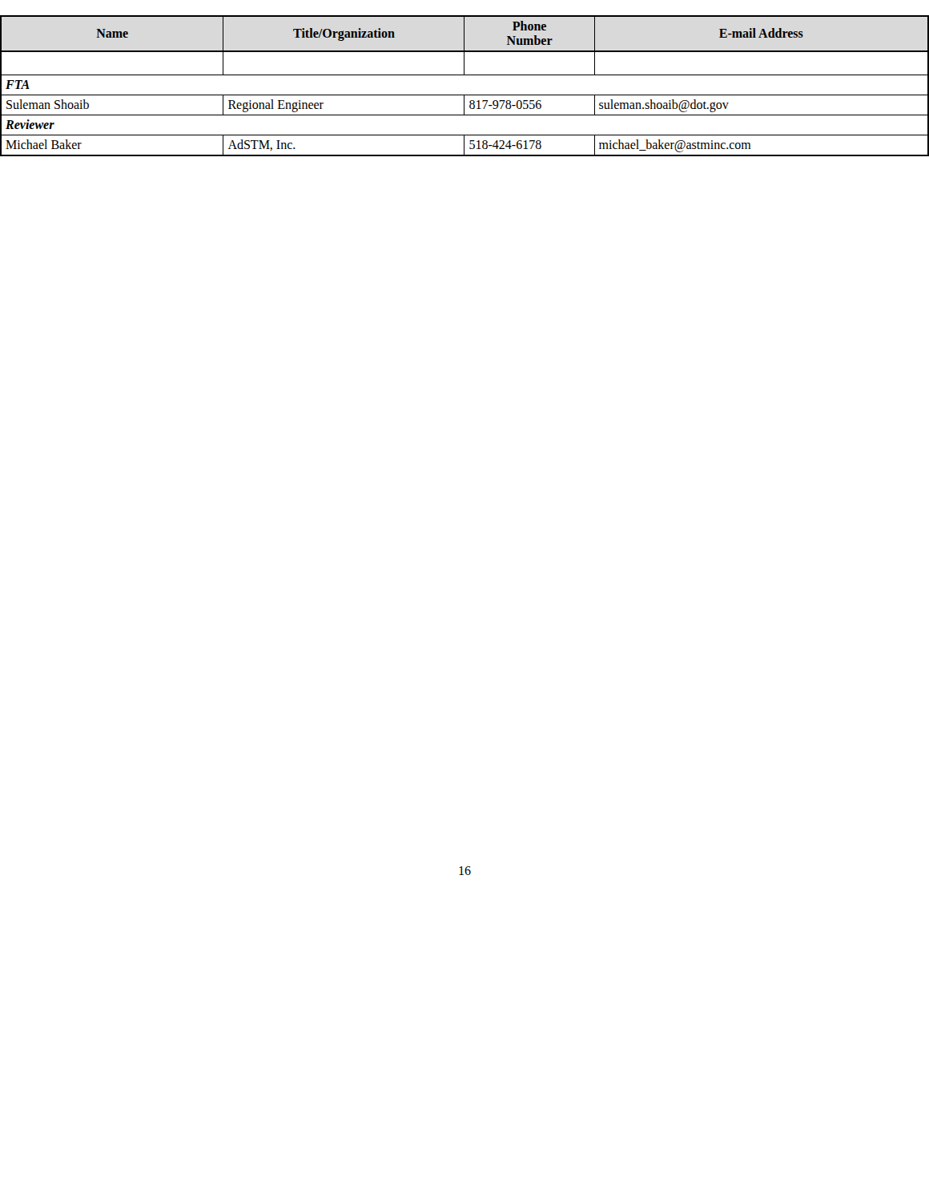| Name | Title/Organization | Phone Number | E-mail Address |
| --- | --- | --- | --- |
| FTA |
| Suleman Shoaib | Regional Engineer | 817-978-0556 | suleman.shoaib@dot.gov |
| Reviewer |
| Michael Baker | AdSTM, Inc. | 518-424-6178 | michael_baker@astminc.com |
16